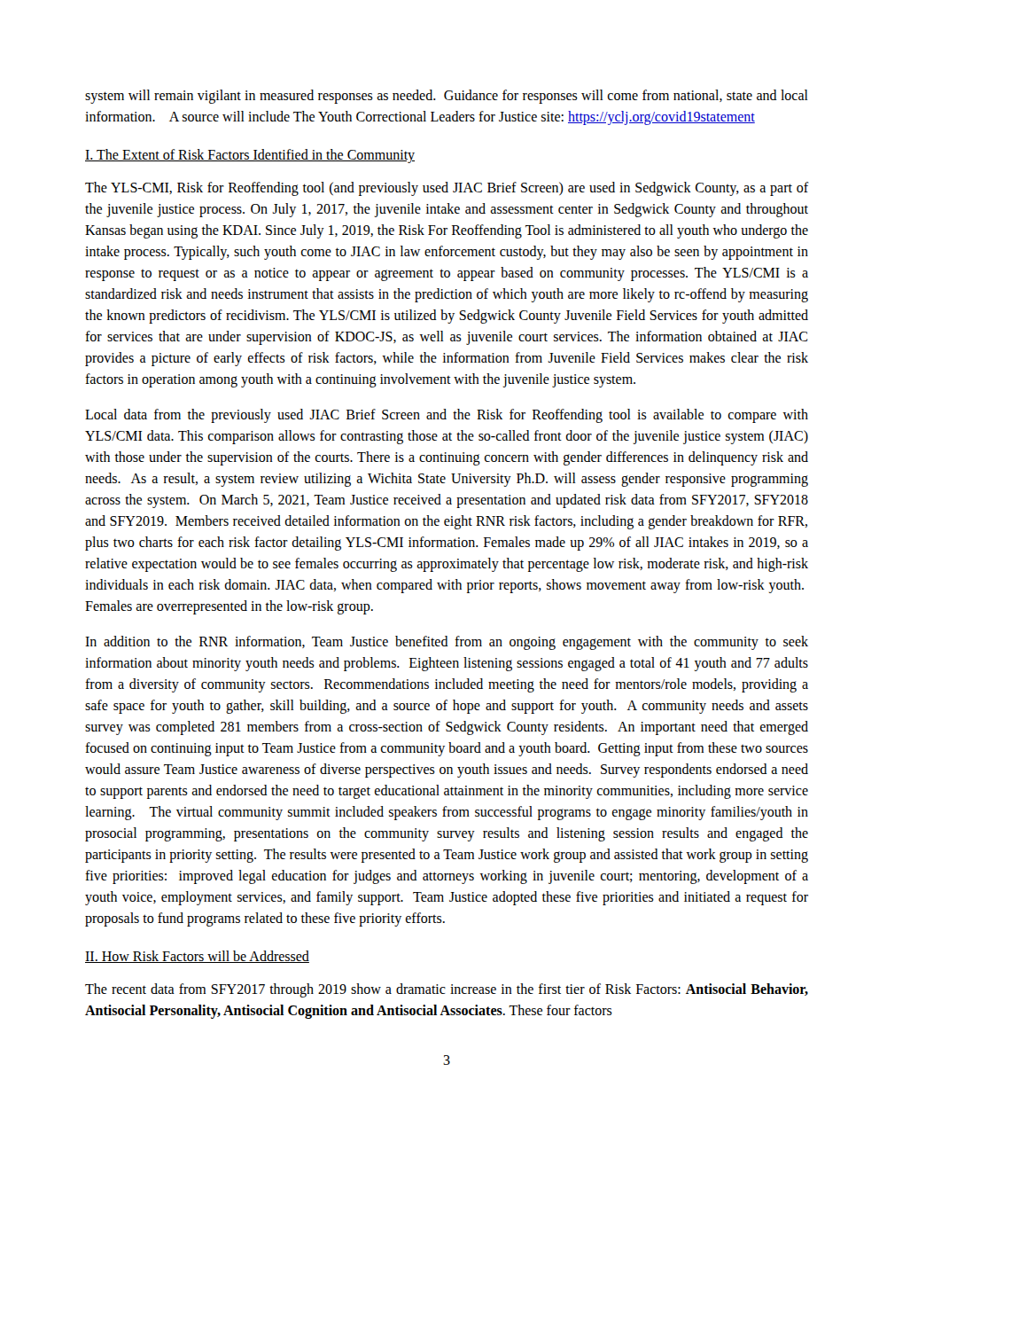system will remain vigilant in measured responses as needed. Guidance for responses will come from national, state and local information. A source will include The Youth Correctional Leaders for Justice site: https://yclj.org/covid19statement
I. The Extent of Risk Factors Identified in the Community
The YLS-CMI, Risk for Reoffending tool (and previously used JIAC Brief Screen) are used in Sedgwick County, as a part of the juvenile justice process. On July 1, 2017, the juvenile intake and assessment center in Sedgwick County and throughout Kansas began using the KDAI. Since July 1, 2019, the Risk For Reoffending Tool is administered to all youth who undergo the intake process. Typically, such youth come to JIAC in law enforcement custody, but they may also be seen by appointment in response to request or as a notice to appear or agreement to appear based on community processes. The YLS/CMI is a standardized risk and needs instrument that assists in the prediction of which youth are more likely to rc-offend by measuring the known predictors of recidivism. The YLS/CMI is utilized by Sedgwick County Juvenile Field Services for youth admitted for services that are under supervision of KDOC-JS, as well as juvenile court services. The information obtained at JIAC provides a picture of early effects of risk factors, while the information from Juvenile Field Services makes clear the risk factors in operation among youth with a continuing involvement with the juvenile justice system.
Local data from the previously used JIAC Brief Screen and the Risk for Reoffending tool is available to compare with YLS/CMI data. This comparison allows for contrasting those at the so-called front door of the juvenile justice system (JIAC) with those under the supervision of the courts. There is a continuing concern with gender differences in delinquency risk and needs. As a result, a system review utilizing a Wichita State University Ph.D. will assess gender responsive programming across the system. On March 5, 2021, Team Justice received a presentation and updated risk data from SFY2017, SFY2018 and SFY2019. Members received detailed information on the eight RNR risk factors, including a gender breakdown for RFR, plus two charts for each risk factor detailing YLS-CMI information. Females made up 29% of all JIAC intakes in 2019, so a relative expectation would be to see females occurring as approximately that percentage low risk, moderate risk, and high-risk individuals in each risk domain. JIAC data, when compared with prior reports, shows movement away from low-risk youth. Females are overrepresented in the low-risk group.
In addition to the RNR information, Team Justice benefited from an ongoing engagement with the community to seek information about minority youth needs and problems. Eighteen listening sessions engaged a total of 41 youth and 77 adults from a diversity of community sectors. Recommendations included meeting the need for mentors/role models, providing a safe space for youth to gather, skill building, and a source of hope and support for youth. A community needs and assets survey was completed 281 members from a cross-section of Sedgwick County residents. An important need that emerged focused on continuing input to Team Justice from a community board and a youth board. Getting input from these two sources would assure Team Justice awareness of diverse perspectives on youth issues and needs. Survey respondents endorsed a need to support parents and endorsed the need to target educational attainment in the minority communities, including more service learning. The virtual community summit included speakers from successful programs to engage minority families/youth in prosocial programming, presentations on the community survey results and listening session results and engaged the participants in priority setting. The results were presented to a Team Justice work group and assisted that work group in setting five priorities: improved legal education for judges and attorneys working in juvenile court; mentoring, development of a youth voice, employment services, and family support. Team Justice adopted these five priorities and initiated a request for proposals to fund programs related to these five priority efforts.
II. How Risk Factors will be Addressed
The recent data from SFY2017 through 2019 show a dramatic increase in the first tier of Risk Factors: Antisocial Behavior, Antisocial Personality, Antisocial Cognition and Antisocial Associates. These four factors
3